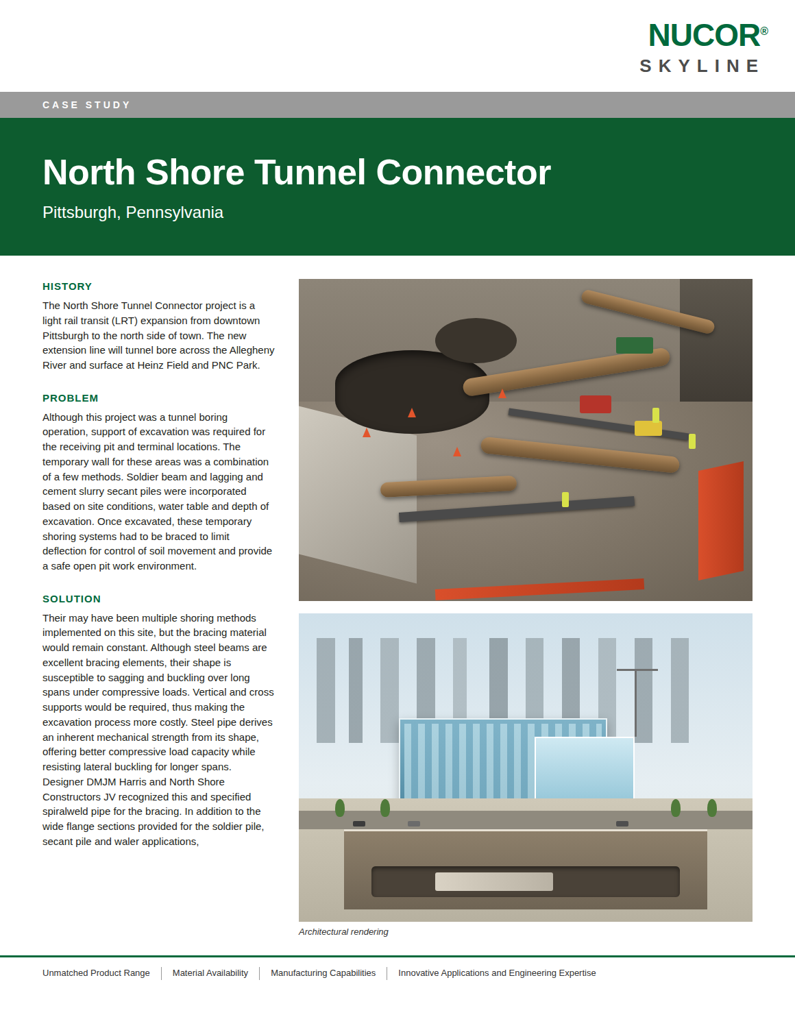NUCOR®
SKYLINE
CASE STUDY
North Shore Tunnel Connector
Pittsburgh, Pennsylvania
History
The North Shore Tunnel Connector project is a light rail transit (LRT) expansion from downtown Pittsburgh to the north side of town. The new extension line will tunnel bore across the Allegheny River and surface at Heinz Field and PNC Park.
Problem
Although this project was a tunnel boring operation, support of excavation was required for the receiving pit and terminal locations. The temporary wall for these areas was a combination of a few methods. Soldier beam and lagging and cement slurry secant piles were incorporated based on site conditions, water table and depth of excavation. Once excavated, these temporary shoring systems had to be braced to limit deflection for control of soil movement and provide a safe open pit work environment.
Solution
Their may have been multiple shoring methods implemented on this site, but the bracing material would remain constant. Although steel beams are excellent bracing elements, their shape is susceptible to sagging and buckling over long spans under compressive loads. Vertical and cross supports would be required, thus making the excavation process more costly. Steel pipe derives an inherent mechanical strength from its shape, offering better compressive load capacity while resisting lateral buckling for longer spans. Designer DMJM Harris and North Shore Constructors JV recognized this and specified spiralweld pipe for the bracing. In addition to the wide flange sections provided for the soldier pile, secant pile and waler applications,
Architectural rendering
Unmatched Product Range Material Availability Manufacturing Capabilities Innovative Applications and Engineering Expertise